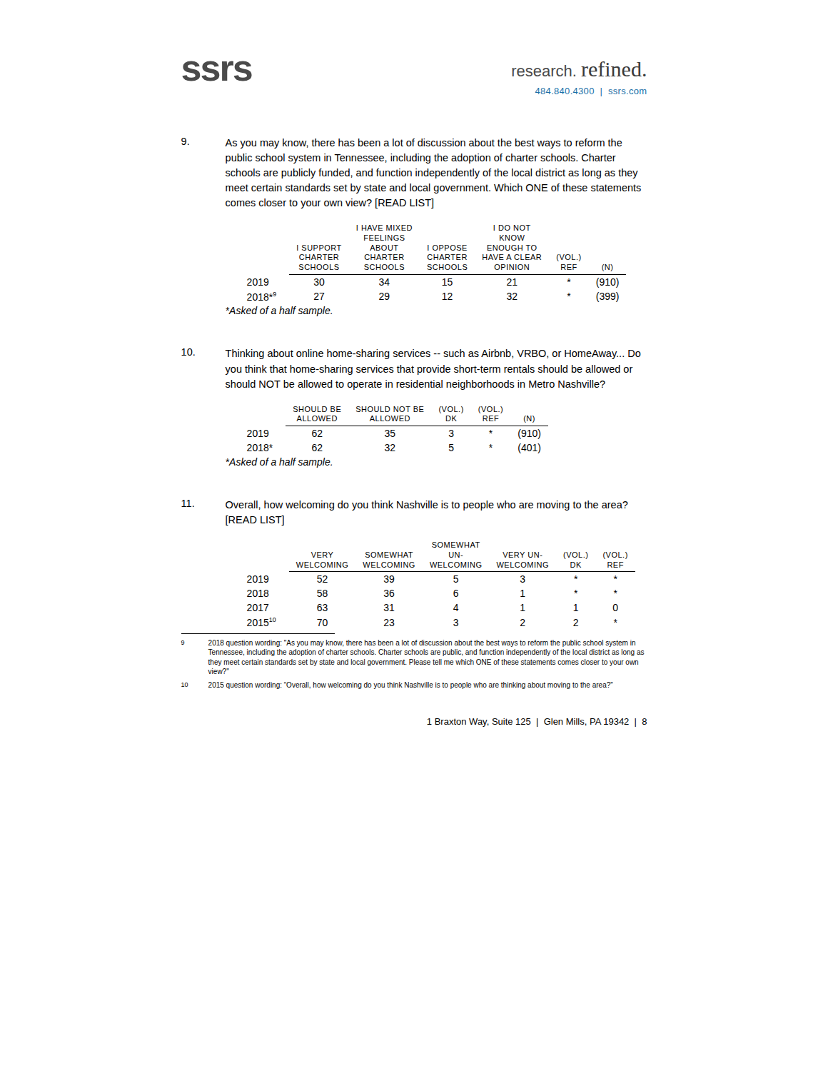ssrs
research. refined.
484.840.4300 | ssrs.com
9.
As you may know, there has been a lot of discussion about the best ways to reform the public school system in Tennessee, including the adoption of charter schools. Charter schools are publicly funded, and function independently of the local district as long as they meet certain standards set by state and local government. Which ONE of these statements comes closer to your own view? [READ LIST]
| | I SUPPORT CHARTER SCHOOLS | I HAVE MIXED FEELINGS ABOUT CHARTER SCHOOLS | I OPPOSE CHARTER SCHOOLS | I DO NOT KNOW ENOUGH TO HAVE A CLEAR OPINION | (VOL.) REF | (N) |
| --- | --- | --- | --- | --- | --- | --- |
| 2019 | 30 | 34 | 15 | 21 | * | (910) |
| 2018* 9 | 27 | 29 | 12 | 32 | * | (399) |
*Asked of a half sample.
10.
Thinking about online home-sharing services -- such as Airbnb, VRBO, or HomeAway... Do you think that home-sharing services that provide short-term rentals should be allowed or should NOT be allowed to operate in residential neighborhoods in Metro Nashville?
| | SHOULD BE ALLOWED | SHOULD NOT BE ALLOWED | (VOL.) DK | (VOL.) REF | (N) |
| --- | --- | --- | --- | --- | --- |
| 2019 | 62 | 35 | 3 | * | (910) |
| 2018* | 62 | 32 | 5 | * | (401) |
*Asked of a half sample.
11.
Overall, how welcoming do you think Nashville is to people who are moving to the area? [READ LIST]
| | VERY WELCOMING | SOMEWHAT WELCOMING | SOMEWHAT UN- WELCOMING | VERY UN- WELCOMING | (VOL.) DK | (VOL.) REF |
| --- | --- | --- | --- | --- | --- | --- |
| 2019 | 52 | 39 | 5 | 3 | * | * |
| 2018 | 58 | 36 | 6 | 1 | * | * |
| 2017 | 63 | 31 | 4 | 1 | 1 | 0 |
| 2015 10 | 70 | 23 | 3 | 2 | 2 | * |
9
2018 question wording: "As you may know, there has been a lot of discussion about the best ways to reform the public school system in Tennessee, including the adoption of charter schools. Charter schools are public, and function independently of the local district as long as they meet certain standards set by state and local government. Please tell me which ONE of these statements comes closer to your own view?"
10
2015 question wording: “Overall, how welcoming do you think Nashville is to people who are thinking about moving to the area?”
1 Braxton Way, Suite 125 | Glen Mills, PA 19342 | 8